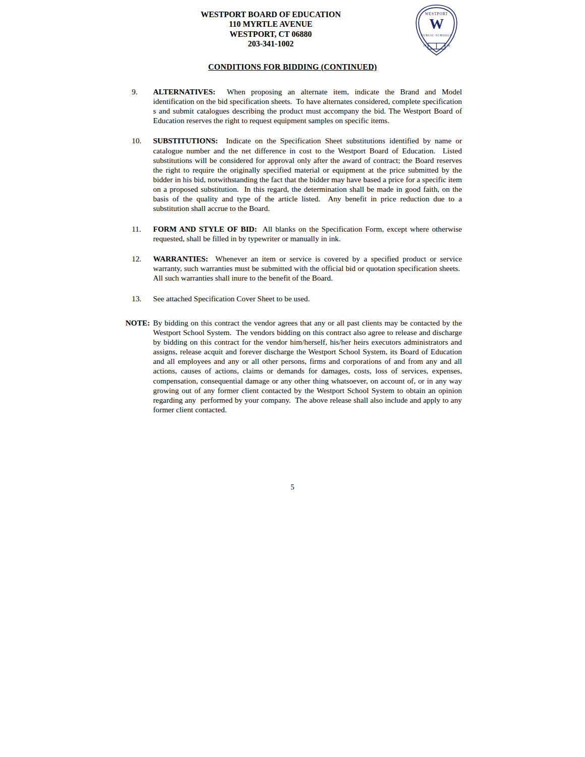WESTPORT BOARD OF EDUCATION
110 MYRTLE AVENUE
WESTPORT, CT 06880
203-341-1002
CONDITIONS FOR BIDDING (CONTINUED)
9. ALTERNATIVES: When proposing an alternate item, indicate the Brand and Model identification on the bid specification sheets. To have alternates considered, complete specification s and submit catalogues describing the product must accompany the bid. The Westport Board of Education reserves the right to request equipment samples on specific items.
10. SUBSTITUTIONS: Indicate on the Specification Sheet substitutions identified by name or catalogue number and the net difference in cost to the Westport Board of Education. Listed substitutions will be considered for approval only after the award of contract; the Board reserves the right to require the originally specified material or equipment at the price submitted by the bidder in his bid, notwithstanding the fact that the bidder may have based a price for a specific item on a proposed substitution. In this regard, the determination shall be made in good faith, on the basis of the quality and type of the article listed. Any benefit in price reduction due to a substitution shall accrue to the Board.
11. FORM AND STYLE OF BID: All blanks on the Specification Form, except where otherwise requested, shall be filled in by typewriter or manually in ink.
12. WARRANTIES: Whenever an item or service is covered by a specified product or service warranty, such warranties must be submitted with the official bid or quotation specification sheets. All such warranties shall inure to the benefit of the Board.
13. See attached Specification Cover Sheet to be used.
NOTE:
By bidding on this contract the vendor agrees that any or all past clients may be contacted by the Westport School System. The vendors bidding on this contract also agree to release and discharge by bidding on this contract for the vendor him/herself, his/her heirs executors administrators and assigns, release acquit and forever discharge the Westport School System, its Board of Education and all employees and any or all other persons, firms and corporations of and from any and all actions, causes of actions, claims or demands for damages, costs, loss of services, expenses, compensation, consequential damage or any other thing whatsoever, on account of, or in any way growing out of any former client contacted by the Westport School System to obtain an opinion regarding any performed by your company. The above release shall also include and apply to any former client contacted.
5